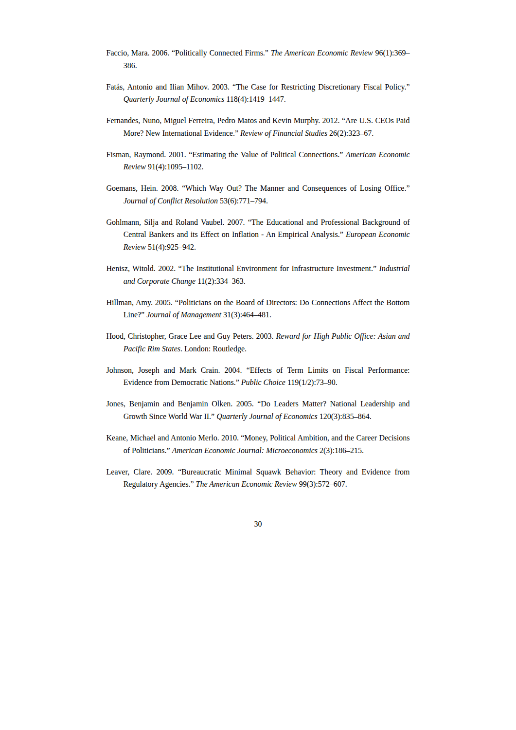Faccio, Mara. 2006. “Politically Connected Firms.” The American Economic Review 96(1):369–386.
Fatás, Antonio and Ilian Mihov. 2003. “The Case for Restricting Discretionary Fiscal Policy.” Quarterly Journal of Economics 118(4):1419–1447.
Fernandes, Nuno, Miguel Ferreira, Pedro Matos and Kevin Murphy. 2012. “Are U.S. CEOs Paid More? New International Evidence.” Review of Financial Studies 26(2):323–67.
Fisman, Raymond. 2001. “Estimating the Value of Political Connections.” American Economic Review 91(4):1095–1102.
Goemans, Hein. 2008. “Which Way Out? The Manner and Consequences of Losing Office.” Journal of Conflict Resolution 53(6):771–794.
Gohlmann, Silja and Roland Vaubel. 2007. “The Educational and Professional Background of Central Bankers and its Effect on Inflation - An Empirical Analysis.” European Economic Review 51(4):925–942.
Henisz, Witold. 2002. “The Institutional Environment for Infrastructure Investment.” Industrial and Corporate Change 11(2):334–363.
Hillman, Amy. 2005. “Politicians on the Board of Directors: Do Connections Affect the Bottom Line?” Journal of Management 31(3):464–481.
Hood, Christopher, Grace Lee and Guy Peters. 2003. Reward for High Public Office: Asian and Pacific Rim States. London: Routledge.
Johnson, Joseph and Mark Crain. 2004. “Effects of Term Limits on Fiscal Performance: Evidence from Democratic Nations.” Public Choice 119(1/2):73–90.
Jones, Benjamin and Benjamin Olken. 2005. “Do Leaders Matter? National Leadership and Growth Since World War II.” Quarterly Journal of Economics 120(3):835–864.
Keane, Michael and Antonio Merlo. 2010. “Money, Political Ambition, and the Career Decisions of Politicians.” American Economic Journal: Microeconomics 2(3):186–215.
Leaver, Clare. 2009. “Bureaucratic Minimal Squawk Behavior: Theory and Evidence from Regulatory Agencies.” The American Economic Review 99(3):572–607.
30